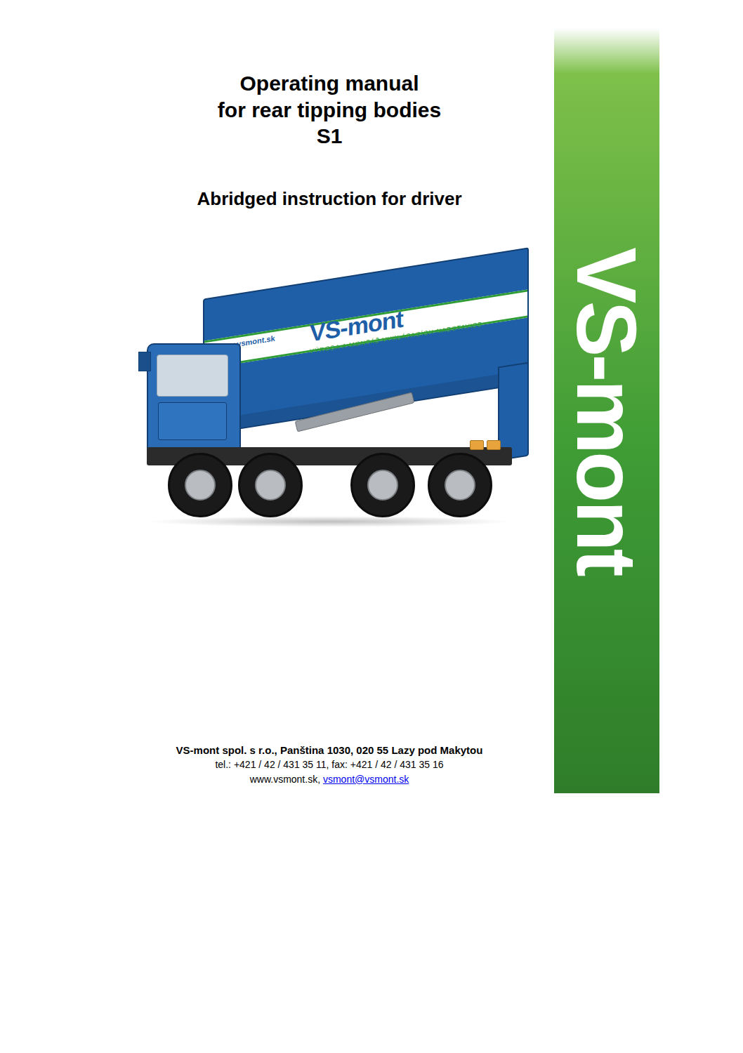VS-mont
Operating manual
for rear tipping bodies
S1
Abridged instruction for driver
www.vsmont.sk
VS-mont
VÝROBA A MONTÁŽ VYKLÁPACÍCH NADSTAVIEB
VS-mont spol. s r.o., Panština 1030, 020 55 Lazy pod Makytou
tel.: +421 / 42 / 431 35 11, fax: +421 / 42 / 431 35 16
www.vsmont.sk, vsmont@vsmont.sk